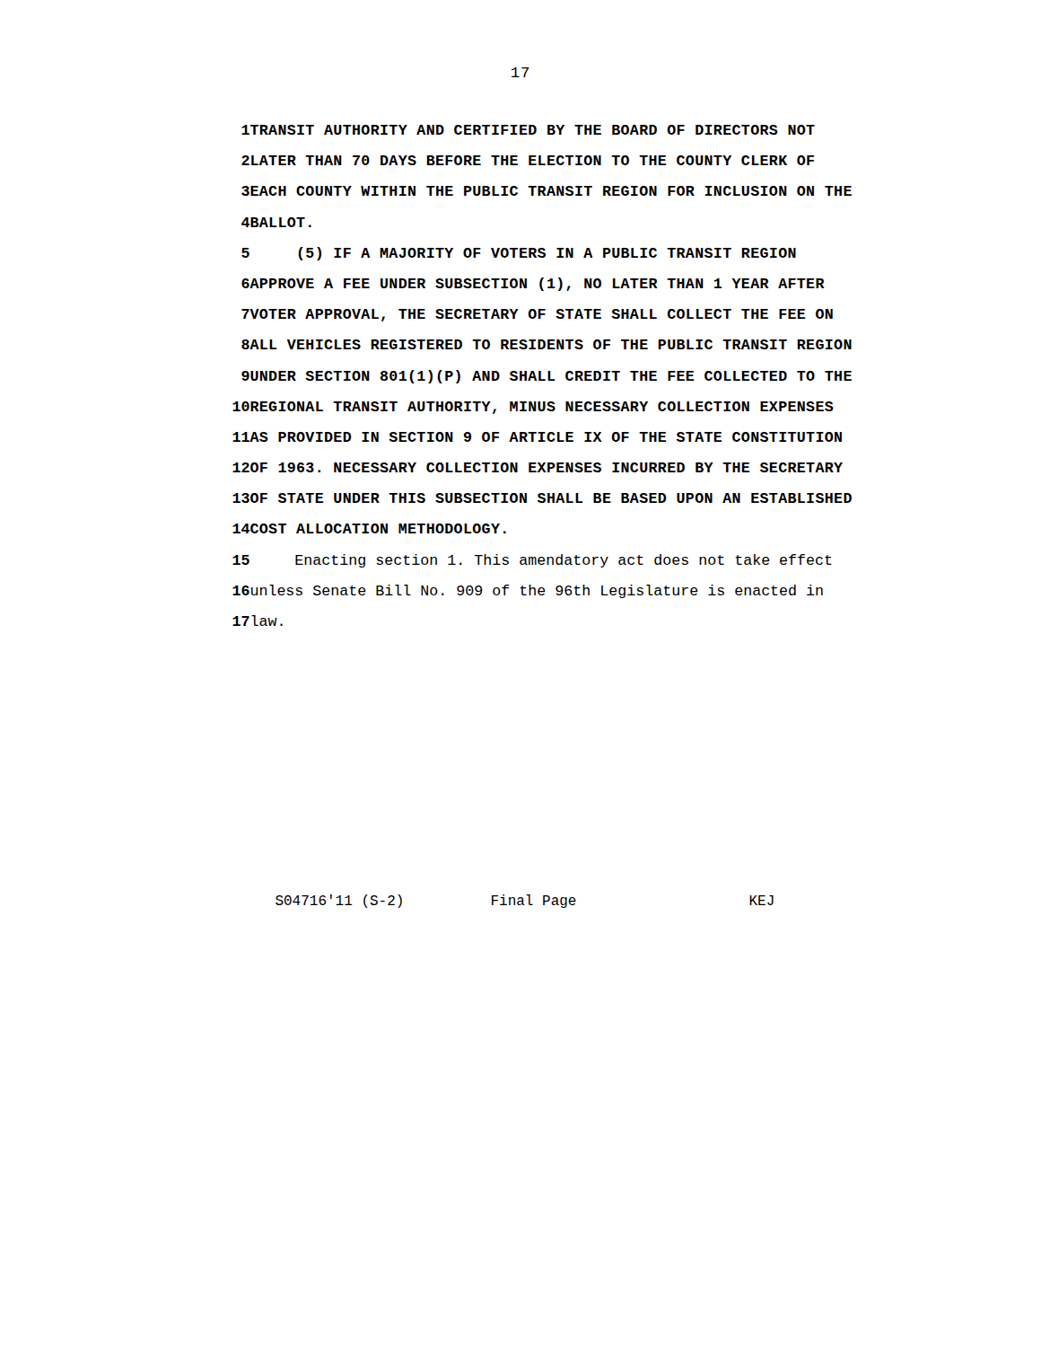17
| 1 | TRANSIT AUTHORITY AND CERTIFIED BY THE BOARD OF DIRECTORS NOT |
| 2 | LATER THAN 70 DAYS BEFORE THE ELECTION TO THE COUNTY CLERK OF |
| 3 | EACH COUNTY WITHIN THE PUBLIC TRANSIT REGION FOR INCLUSION ON THE |
| 4 | BALLOT. |
| 5 | (5) IF A MAJORITY OF VOTERS IN A PUBLIC TRANSIT REGION |
| 6 | APPROVE A FEE UNDER SUBSECTION (1), NO LATER THAN 1 YEAR AFTER |
| 7 | VOTER APPROVAL, THE SECRETARY OF STATE SHALL COLLECT THE FEE ON |
| 8 | ALL VEHICLES REGISTERED TO RESIDENTS OF THE PUBLIC TRANSIT REGION |
| 9 | UNDER SECTION 801(1)(P) AND SHALL CREDIT THE FEE COLLECTED TO THE |
| 10 | REGIONAL TRANSIT AUTHORITY, MINUS NECESSARY COLLECTION EXPENSES |
| 11 | AS PROVIDED IN SECTION 9 OF ARTICLE IX OF THE STATE CONSTITUTION |
| 12 | OF 1963. NECESSARY COLLECTION EXPENSES INCURRED BY THE SECRETARY |
| 13 | OF STATE UNDER THIS SUBSECTION SHALL BE BASED UPON AN ESTABLISHED |
| 14 | COST ALLOCATION METHODOLOGY. |
| 15 | Enacting section 1. This amendatory act does not take effect |
| 16 | unless Senate Bill No. 909 of the 96th Legislature is enacted in |
| 17 | law. |
S04716'11 (S-2) Final Page KEJ